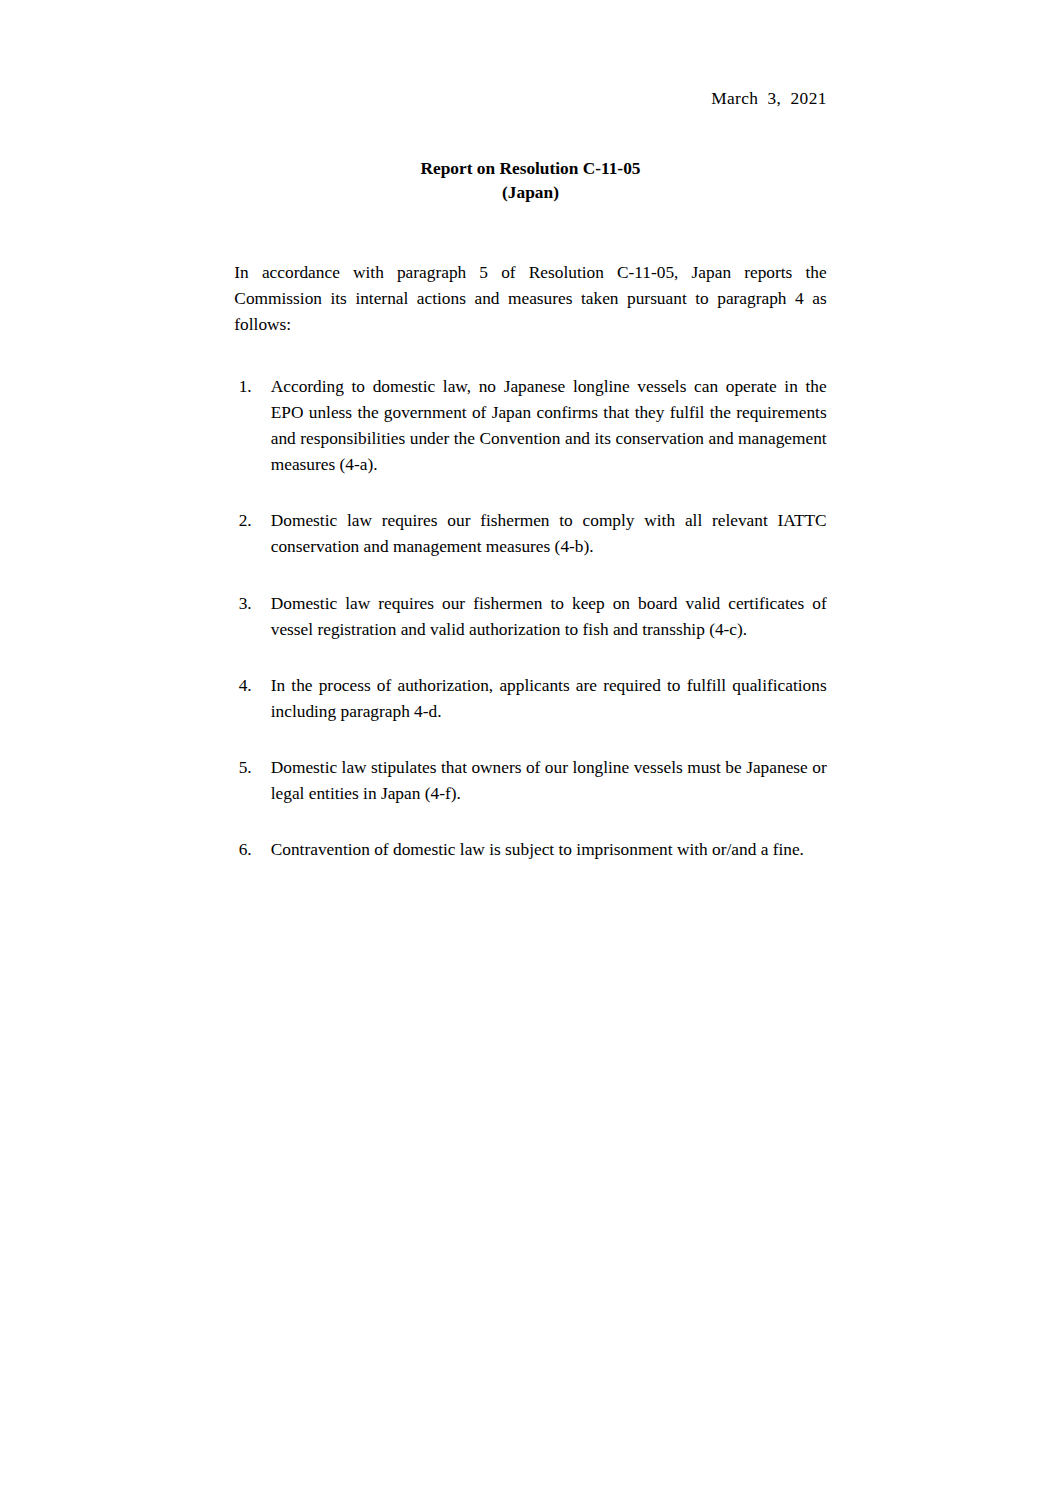March 3, 2021
Report on Resolution C-11-05 (Japan)
In accordance with paragraph 5 of Resolution C-11-05, Japan reports the Commission its internal actions and measures taken pursuant to paragraph 4 as follows:
According to domestic law, no Japanese longline vessels can operate in the EPO unless the government of Japan confirms that they fulfil the requirements and responsibilities under the Convention and its conservation and management measures (4-a).
Domestic law requires our fishermen to comply with all relevant IATTC conservation and management measures (4-b).
Domestic law requires our fishermen to keep on board valid certificates of vessel registration and valid authorization to fish and transship (4-c).
In the process of authorization, applicants are required to fulfill qualifications including paragraph 4-d.
Domestic law stipulates that owners of our longline vessels must be Japanese or legal entities in Japan (4-f).
Contravention of domestic law is subject to imprisonment with or/and a fine.